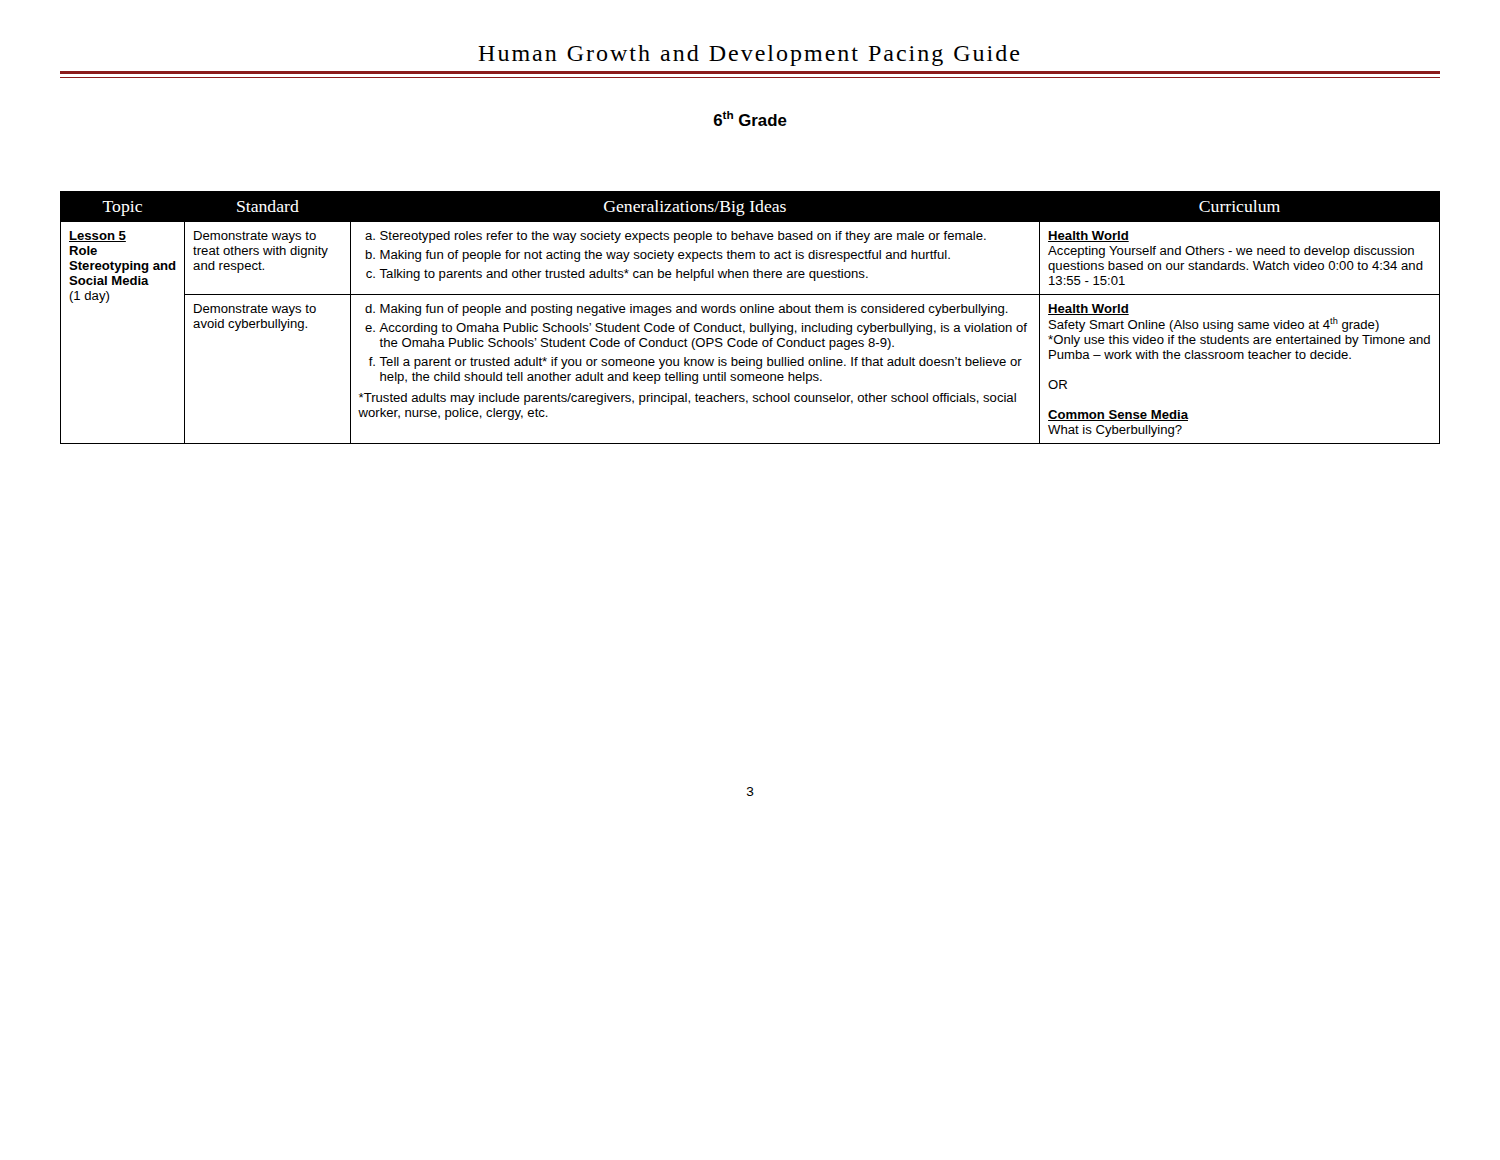Human Growth and Development Pacing Guide
6th Grade
| Topic | Standard | Generalizations/Big Ideas | Curriculum |
| --- | --- | --- | --- |
| Lesson 5 Role Stereotyping and Social Media (1 day) | Demonstrate ways to treat others with dignity and respect. | Stereotyped roles refer to the way society expects people to behave based on if they are male or female. Making fun of people for not acting the way society expects them to act is disrespectful and hurtful. Talking to parents and other trusted adults* can be helpful when there are questions. | Health World Accepting Yourself and Others - we need to develop discussion questions based on our standards. Watch video 0:00 to 4:34 and 13:55 - 15:01 |
| Demonstrate ways to avoid cyberbullying. | Making fun of people and posting negative images and words online about them is considered cyberbullying. According to Omaha Public Schools’ Student Code of Conduct, bullying, including cyberbullying, is a violation of the Omaha Public Schools’ Student Code of Conduct (OPS Code of Conduct pages 8-9). Tell a parent or trusted adult* if you or someone you know is being bullied online. If that adult doesn’t believe or help, the child should tell another adult and keep telling until someone helps. *Trusted adults may include parents/caregivers, principal, teachers, school counselor, other school officials, social worker, nurse, police, clergy, etc. | Health World Safety Smart Online (Also using same video at 4 th grade) *Only use this video if the students are entertained by Timone and Pumba – work with the classroom teacher to decide. OR Common Sense Media What is Cyberbullying? |
3